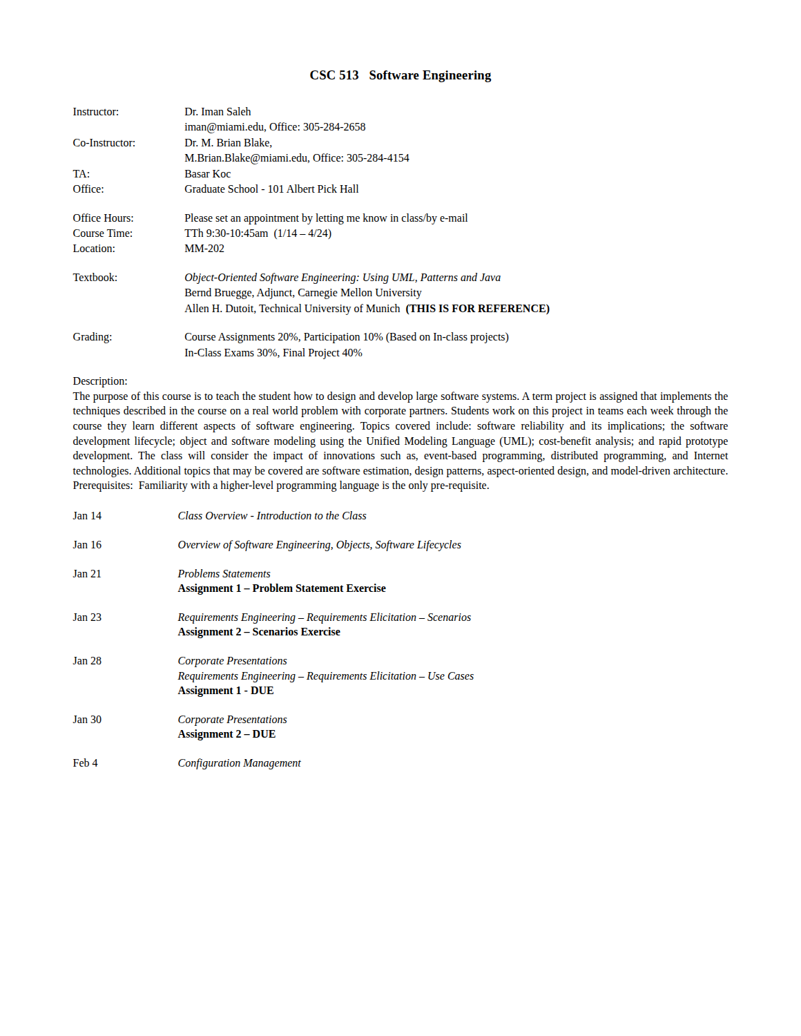CSC 513 Software Engineering
| Instructor: | Dr. Iman Saleh |
| | iman@miami.edu, Office: 305-284-2658 |
| Co-Instructor: | Dr. M. Brian Blake, |
| | M.Brian.Blake@miami.edu, Office: 305-284-4154 |
| TA: | Basar Koc |
| Office: | Graduate School - 101 Albert Pick Hall |
| Office Hours: | Please set an appointment by letting me know in class/by e-mail |
| Course Time: | TTh 9:30-10:45am (1/14 – 4/24) |
| Location: | MM-202 |
| Textbook: | Object-Oriented Software Engineering: Using UML, Patterns and Java |
| | Bernd Bruegge, Adjunct, Carnegie Mellon University |
| | Allen H. Dutoit, Technical University of Munich (THIS IS FOR REFERENCE) |
| Grading: | Course Assignments 20%, Participation 10% (Based on In-class projects) |
| | In-Class Exams 30%, Final Project 40% |
Description:
The purpose of this course is to teach the student how to design and develop large software systems. A term project is assigned that implements the techniques described in the course on a real world problem with corporate partners. Students work on this project in teams each week through the course they learn different aspects of software engineering. Topics covered include: software reliability and its implications; the software development lifecycle; object and software modeling using the Unified Modeling Language (UML); cost-benefit analysis; and rapid prototype development. The class will consider the impact of innovations such as, event-based programming, distributed programming, and Internet technologies. Additional topics that may be covered are software estimation, design patterns, aspect-oriented design, and model-driven architecture. Prerequisites: Familiarity with a higher-level programming language is the only pre-requisite.
| Jan 14 | Class Overview - Introduction to the Class |
| Jan 16 | Overview of Software Engineering, Objects, Software Lifecycles |
| Jan 21 | Problems Statements Assignment 1 – Problem Statement Exercise |
| Jan 23 | Requirements Engineering – Requirements Elicitation – Scenarios Assignment 2 – Scenarios Exercise |
| Jan 28 | Corporate Presentations Requirements Engineering – Requirements Elicitation – Use Cases Assignment 1 - DUE |
| Jan 30 | Corporate Presentations Assignment 2 – DUE |
| Feb 4 | Configuration Management |